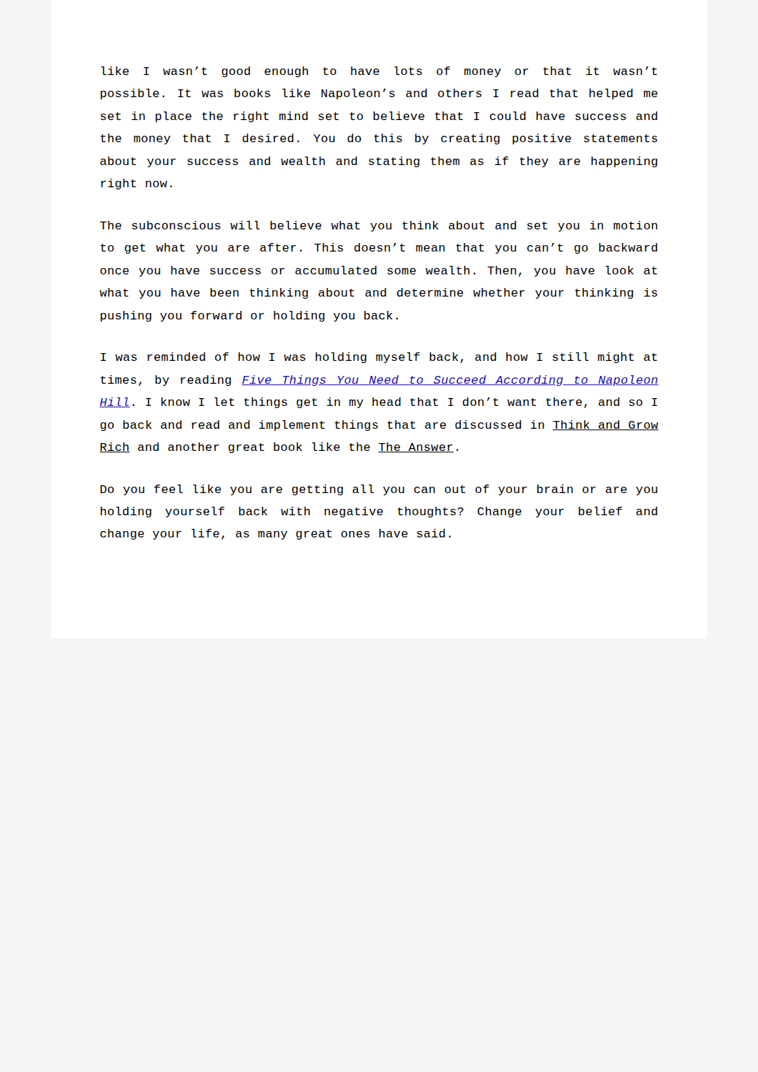like I wasn’t good enough to have lots of money or that it wasn’t possible. It was books like Napoleon’s and others I read that helped me set in place the right mind set to believe that I could have success and the money that I desired. You do this by creating positive statements about your success and wealth and stating them as if they are happening right now.
The subconscious will believe what you think about and set you in motion to get what you are after. This doesn’t mean that you can’t go backward once you have success or accumulated some wealth. Then, you have look at what you have been thinking about and determine whether your thinking is pushing you forward or holding you back.
I was reminded of how I was holding myself back, and how I still might at times, by reading Five Things You Need to Succeed According to Napoleon Hill. I know I let things get in my head that I don’t want there, and so I go back and read and implement things that are discussed in Think and Grow Rich and another great book like the The Answer.
Do you feel like you are getting all you can out of your brain or are you holding yourself back with negative thoughts? Change your belief and change your life, as many great ones have said.